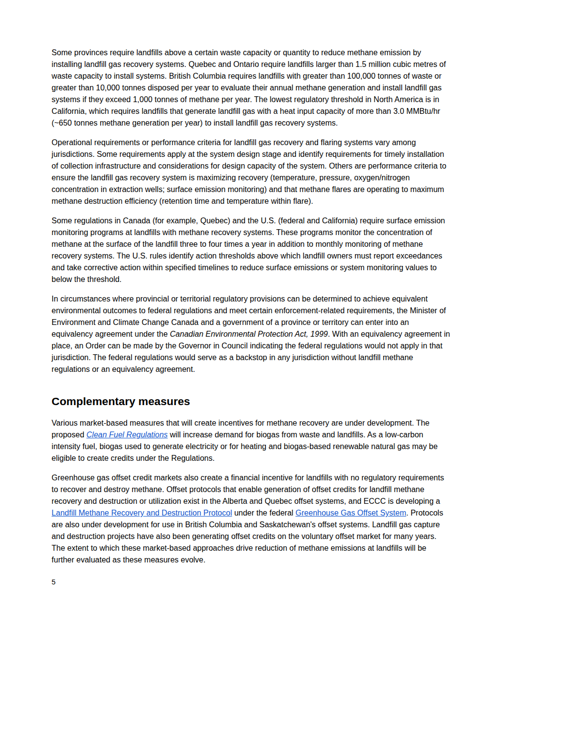Some provinces require landfills above a certain waste capacity or quantity to reduce methane emission by installing landfill gas recovery systems. Quebec and Ontario require landfills larger than 1.5 million cubic metres of waste capacity to install systems. British Columbia requires landfills with greater than 100,000 tonnes of waste or greater than 10,000 tonnes disposed per year to evaluate their annual methane generation and install landfill gas systems if they exceed 1,000 tonnes of methane per year. The lowest regulatory threshold in North America is in California, which requires landfills that generate landfill gas with a heat input capacity of more than 3.0 MMBtu/hr (~650 tonnes methane generation per year) to install landfill gas recovery systems.
Operational requirements or performance criteria for landfill gas recovery and flaring systems vary among jurisdictions. Some requirements apply at the system design stage and identify requirements for timely installation of collection infrastructure and considerations for design capacity of the system. Others are performance criteria to ensure the landfill gas recovery system is maximizing recovery (temperature, pressure, oxygen/nitrogen concentration in extraction wells; surface emission monitoring) and that methane flares are operating to maximum methane destruction efficiency (retention time and temperature within flare).
Some regulations in Canada (for example, Quebec) and the U.S. (federal and California) require surface emission monitoring programs at landfills with methane recovery systems. These programs monitor the concentration of methane at the surface of the landfill three to four times a year in addition to monthly monitoring of methane recovery systems. The U.S. rules identify action thresholds above which landfill owners must report exceedances and take corrective action within specified timelines to reduce surface emissions or system monitoring values to below the threshold.
In circumstances where provincial or territorial regulatory provisions can be determined to achieve equivalent environmental outcomes to federal regulations and meet certain enforcement-related requirements, the Minister of Environment and Climate Change Canada and a government of a province or territory can enter into an equivalency agreement under the Canadian Environmental Protection Act, 1999. With an equivalency agreement in place, an Order can be made by the Governor in Council indicating the federal regulations would not apply in that jurisdiction. The federal regulations would serve as a backstop in any jurisdiction without landfill methane regulations or an equivalency agreement.
Complementary measures
Various market-based measures that will create incentives for methane recovery are under development. The proposed Clean Fuel Regulations will increase demand for biogas from waste and landfills. As a low-carbon intensity fuel, biogas used to generate electricity or for heating and biogas-based renewable natural gas may be eligible to create credits under the Regulations.
Greenhouse gas offset credit markets also create a financial incentive for landfills with no regulatory requirements to recover and destroy methane. Offset protocols that enable generation of offset credits for landfill methane recovery and destruction or utilization exist in the Alberta and Quebec offset systems, and ECCC is developing a Landfill Methane Recovery and Destruction Protocol under the federal Greenhouse Gas Offset System. Protocols are also under development for use in British Columbia and Saskatchewan's offset systems. Landfill gas capture and destruction projects have also been generating offset credits on the voluntary offset market for many years. The extent to which these market-based approaches drive reduction of methane emissions at landfills will be further evaluated as these measures evolve.
5